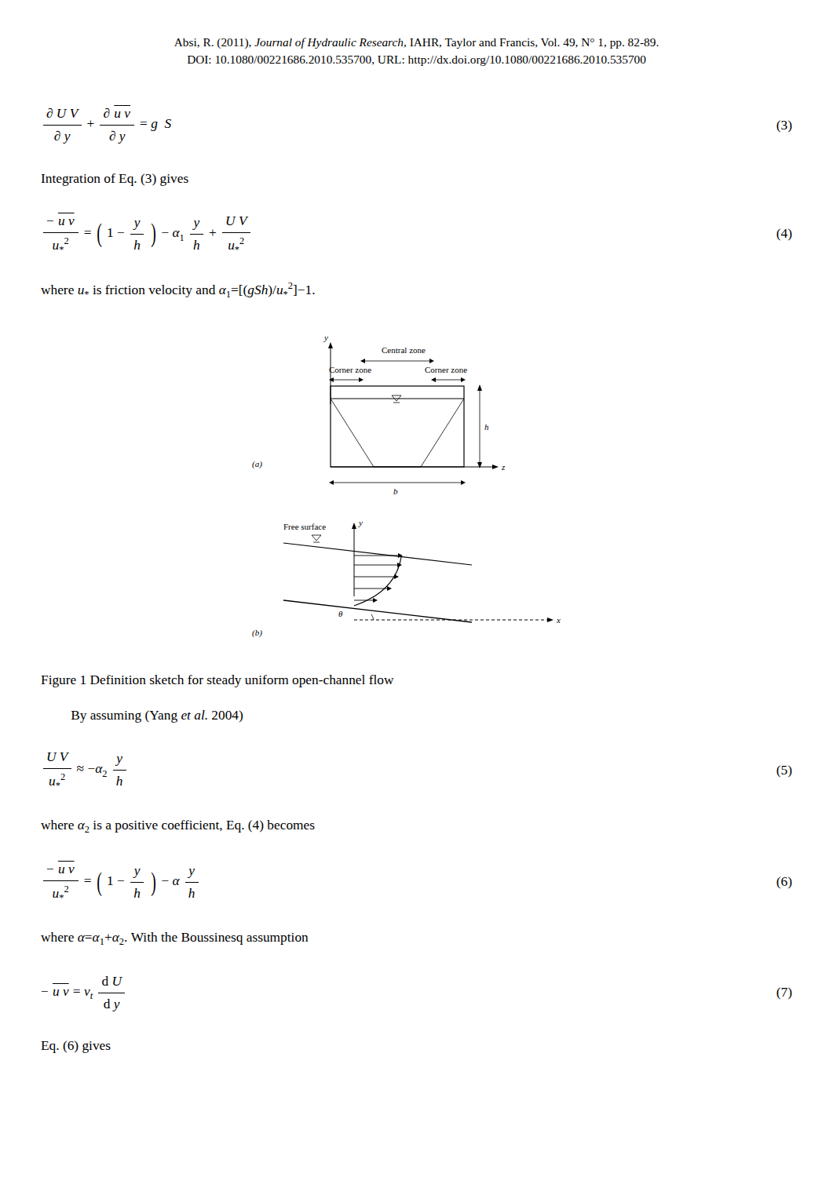Absi, R. (2011), Journal of Hydraulic Research, IAHR, Taylor and Francis, Vol. 49, N° 1, pp. 82-89. DOI: 10.1080/00221686.2010.535700, URL: http://dx.doi.org/10.1080/00221686.2010.535700
∂ U V ∂ y + ∂ u v ∂ y = g S
(3)
Integration of Eq. (3) gives
− u v u*2 = ( 1 − y h ) − α1 y h + U V u*2
(4)
where u* is friction velocity and α1=[(gSh)/u*2]−1.
(a) y z Central zone Corner zone Corner zone h b (b) Free surface y x θ
Figure 1 Definition sketch for steady uniform open-channel flow
By assuming (Yang et al. 2004)
U V u*2 ≈ −α2 y h
(5)
where α2 is a positive coefficient, Eq. (4) becomes
− u v u*2 = ( 1 − y h ) − α y h
(6)
where α=α1+α2. With the Boussinesq assumption
− u v = νt d U d y
(7)
Eq. (6) gives